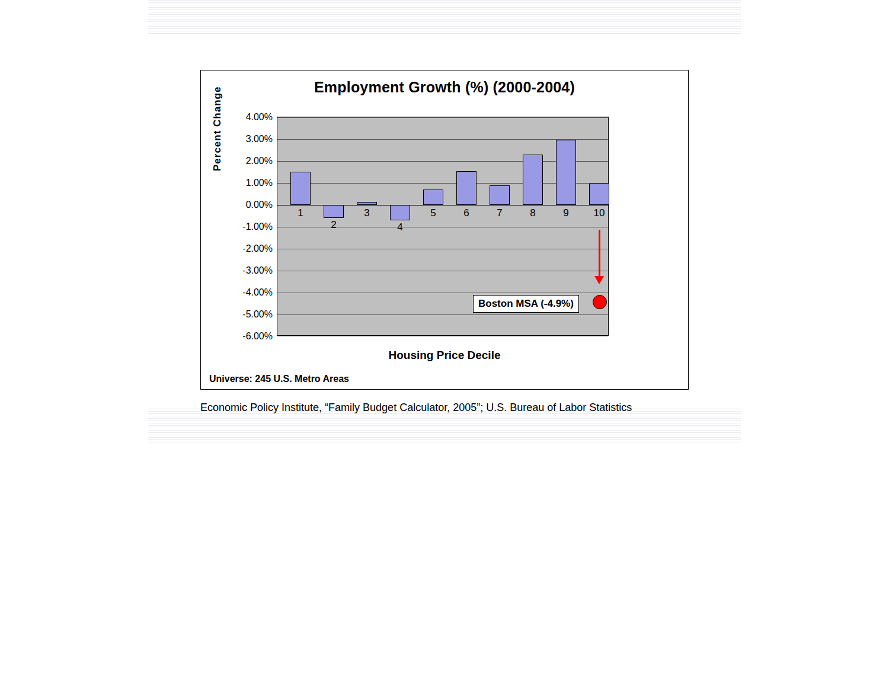Employment Growth (%) (2000-2004)
Percent Change
4.00% 3.00% 2.00% 1.00% 0.00% -1.00% -2.00% -3.00% -4.00% -5.00% -6.00%
1 2 3 4 5 6 7 8 9 10
Boston MSA (-4.9%)
Housing Price Decile
Universe: 245 U.S. Metro Areas
Economic Policy Institute, “Family Budget Calculator, 2005”; U.S. Bureau of Labor Statistics